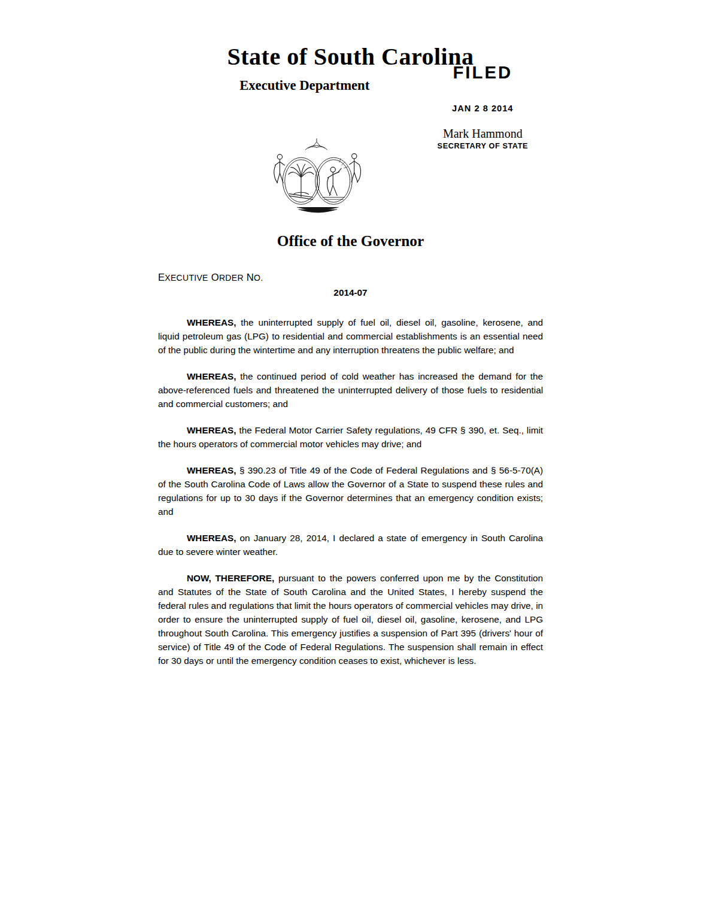State of South Carolina
Executive Department
FILED
JAN 2 8 2014
Mark Hammond
SECRETARY OF STATE
Office of the Governor
EXECUTIVE ORDER NO.
2014-07
WHEREAS, the uninterrupted supply of fuel oil, diesel oil, gasoline, kerosene, and liquid petroleum gas (LPG) to residential and commercial establishments is an essential need of the public during the wintertime and any interruption threatens the public welfare; and
WHEREAS, the continued period of cold weather has increased the demand for the above-referenced fuels and threatened the uninterrupted delivery of those fuels to residential and commercial customers; and
WHEREAS, the Federal Motor Carrier Safety regulations, 49 CFR § 390, et. Seq., limit the hours operators of commercial motor vehicles may drive; and
WHEREAS, § 390.23 of Title 49 of the Code of Federal Regulations and § 56-5-70(A) of the South Carolina Code of Laws allow the Governor of a State to suspend these rules and regulations for up to 30 days if the Governor determines that an emergency condition exists; and
WHEREAS, on January 28, 2014, I declared a state of emergency in South Carolina due to severe winter weather.
NOW, THEREFORE, pursuant to the powers conferred upon me by the Constitution and Statutes of the State of South Carolina and the United States, I hereby suspend the federal rules and regulations that limit the hours operators of commercial vehicles may drive, in order to ensure the uninterrupted supply of fuel oil, diesel oil, gasoline, kerosene, and LPG throughout South Carolina. This emergency justifies a suspension of Part 395 (drivers' hour of service) of Title 49 of the Code of Federal Regulations. The suspension shall remain in effect for 30 days or until the emergency condition ceases to exist, whichever is less.